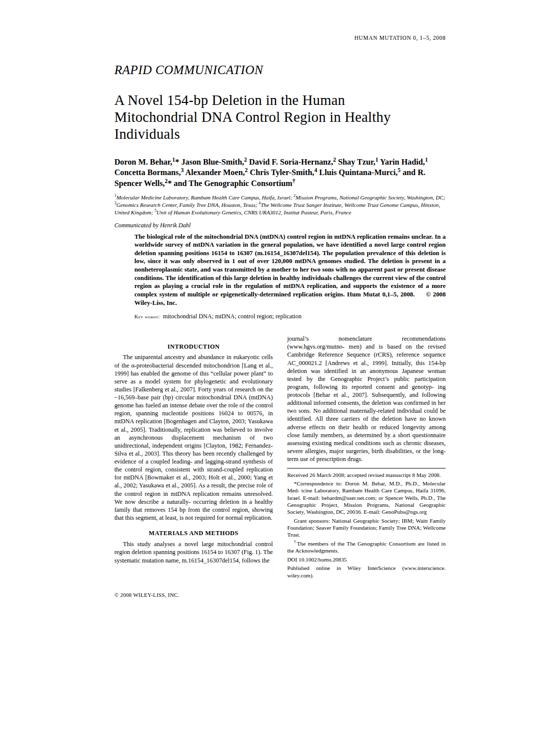Human Mutation 0, 1–5, 2008
RAPID COMMUNICATION
A Novel 154-bp Deletion in the Human
Mitochondrial DNA Control Region in Healthy
Individuals
Doron M. Behar,1* Jason Blue-Smith,2 David F. Soria-Hernanz,2 Shay Tzur,1 Yarin Hadid,1 Concetta Bormans,3 Alexander Moen,2 Chris Tyler-Smith,4 Lluis Quintana-Murci,5 and R. Spencer Wells,2* and The Genographic Consortium†
1Molecular Medicine Laboratory, Rambam Health Care Campus, Haifa, Israel; 2Mission Programs, National Geographic Society, Washington, DC; 3Genomics Research Center, Family Tree DNA, Houston, Texas; 4The Wellcome Trust Sanger Institute, Wellcome Trust Genome Campus, Hinxton, United Kingdom; 5Unit of Human Evolutionary Genetics, CNRS URA3012, Institut Pasteur, Paris, France
Communicated by Henrik Dahl
The biological role of the mitochondrial DNA (mtDNA) control region in mtDNA replication remains unclear. In a worldwide survey of mtDNA variation in the general population, we have identified a novel large control region deletion spanning positions 16154 to 16307 (m.16154_16307del154). The population prevalence of this deletion is low, since it was only observed in 1 out of over 120,000 mtDNA genomes studied. The deletion is present in a nonheteroplasmic state, and was transmitted by a mother to her two sons with no apparent past or present disease conditions. The identification of this large deletion in healthy individuals challenges the current view of the control region as playing a crucial role in the regulation of mtDNA replication, and supports the existence of a more complex system of multiple or epigenetically-determined replication origins. Hum Mutat 0,1–5, 2008. © 2008 Wiley-Liss, Inc.
Key words: mitochondrial DNA; mtDNA; control region; replication
Introduction
The uniparental ancestry and abundance in eukaryotic cells of the α-proteobacterial descended mitochondrion [Lang et al., 1999] has enabled the genome of this “cellular power plant” to serve as a model system for phylogenetic and evolutionary studies [Falkenberg et al., 2007]. Forty years of research on the ~16,569–base pair (bp) circular mitochondrial DNA (mtDNA) genome has fueled an intense debate over the role of the control region, spanning nucleotide positions 16024 to 00576, in mtDNA replication [Bogenhagen and Clayton, 2003; Yasukawa et al., 2005]. Traditionally, replication was believed to involve an asynchronous displacement mechanism of two unidirectional, independent origins [Clayton, 1982; Fernandez-Silva et al., 2003]. This theory has been recently challenged by evidence of a coupled leading- and lagging-strand synthesis of the control region, consistent with strand-coupled replication for mtDNA [Bowmaker et al., 2003; Holt et al., 2000; Yang et al., 2002; Yasukawa et al., 2005]. As a result, the precise role of the control region in mtDNA replication remains unresolved. We now describe a naturally- occurring deletion in a healthy family that removes 154 bp from the control region, showing that this segment, at least, is not required for normal replication.
Materials and Methods
This study analyses a novel large mitochondrial control region deletion spanning positions 16154 to 16307 (Fig. 1). The systematic mutation name, m.16154_16307del154, follows the
journal’s nomenclature recommendations (www.hgvs.org/mutno- men) and is based on the revised Cambridge Reference Sequence (rCRS), reference sequence AC_000021.2 [Andrews et al., 1999]. Initially, this 154-bp deletion was identified in an anonymous Japanese woman tested by the Genographic Project’s public participation program, following its reported consent and genotyp- ing protocols [Behar et al., 2007]. Subsequently, and following additional informed consents, the deletion was confirmed in her two sons. No additional maternally-related individual could be identified. All three carriers of the deletion have no known adverse effects on their health or reduced longevity among close family members, as determined by a short questionnaire assessing existing medical conditions such as chronic diseases, severe allergies, major surgeries, birth disabilities, or the long-term use of prescription drugs.
Received 26 March 2008; accepted revised manuscript 8 May 2008.
*Correspondence to: Doron M. Behar, M.D., Ph.D., Molecular Med- icine Laboratory, Rambam Health Care Campus, Haifa 31096, Israel. E-mail: behardm@user.net.com; or Spencer Wells, Ph.D., The Genographic Project, Mission Programs, National Geographic Society, Washington, DC, 20036. E-mail: GenoPubs@ngs.org
Grant sponsors: National Geographic Society; IBM; Waitt Family Foundation; Seaver Family Foundation; Family Tree DNA; Wellcome Trust.
†The members of the The Genographic Consortium are listed in the Acknowledgments.
DOI 10.1002/humu.20835
Published online in Wiley InterScience (www.interscience. wiley.com).
© 2008 WILEY-LISS, INC.